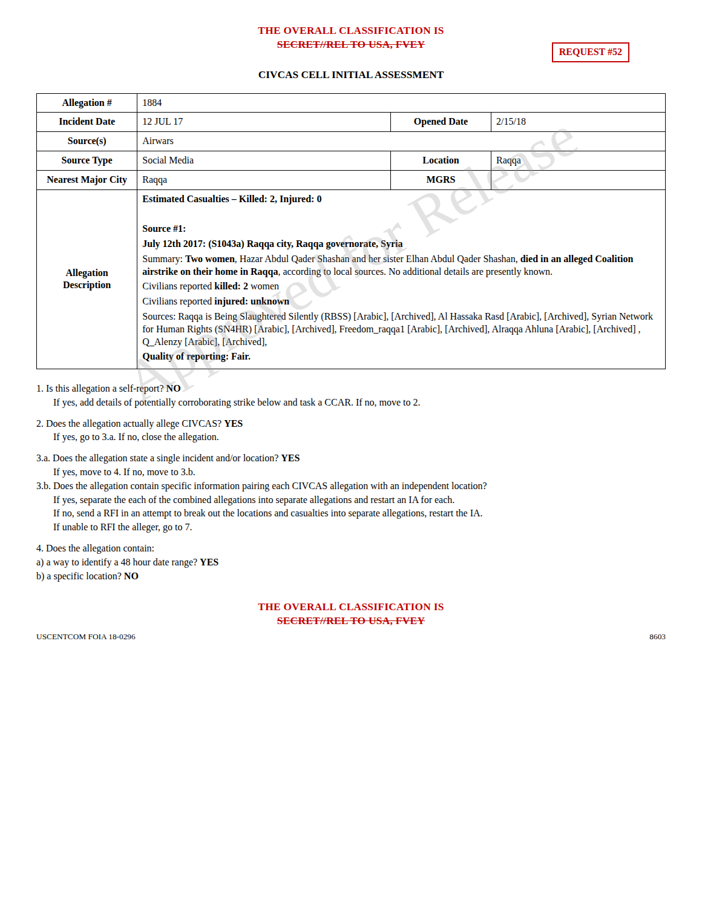REQUEST #52
THE OVERALL CLASSIFICATION IS
SECRET//REL TO USA, FVEY
CIVCAS CELL INITIAL ASSESSMENT
Approved for Release
| Allegation # | 1884 |
| Incident Date | 12 JUL 17 | Opened Date | 2/15/18 |
| Source(s) | Airwars |
| Source Type | Social Media | Location | Raqqa |
| Nearest Major City | Raqqa | MGRS | |
| Allegation Description | Estimated Casualties – Killed: 2, Injured: 0 Source #1: July 12th 2017: (S1043a) Raqqa city, Raqqa governorate, Syria Summary: Two women , Hazar Abdul Qader Shashan and her sister Elhan Abdul Qader Shashan, died in an alleged Coalition airstrike on their home in Raqqa , according to local sources. No additional details are presently known. Civilians reported killed: 2 women Civilians reported injured: unknown Sources: Raqqa is Being Slaughtered Silently (RBSS) [Arabic], [Archived], Al Hassaka Rasd [Arabic], [Archived], Syrian Network for Human Rights (SN4HR) [Arabic], [Archived], Freedom_raqqa1 [Arabic], [Archived], Alraqqa Ahluna [Arabic], [Archived] , Q_Alenzy [Arabic], [Archived], Quality of reporting: Fair. |
1. Is this allegation a self-report? NO
If yes, add details of potentially corroborating strike below and task a CCAR. If no, move to 2.
2. Does the allegation actually allege CIVCAS? YES
If yes, go to 3.a. If no, close the allegation.
3.a. Does the allegation state a single incident and/or location? YES
If yes, move to 4. If no, move to 3.b.
3.b. Does the allegation contain specific information pairing each CIVCAS allegation with an independent location?
If yes, separate the each of the combined allegations into separate allegations and restart an IA for each.
If no, send a RFI in an attempt to break out the locations and casualties into separate allegations, restart the IA.
If unable to RFI the alleger, go to 7.
4. Does the allegation contain:
a) a way to identify a 48 hour date range? YES
b) a specific location? NO
THE OVERALL CLASSIFICATION IS
SECRET//REL TO USA, FVEY
USCENTCOM FOIA 18-0296 8603